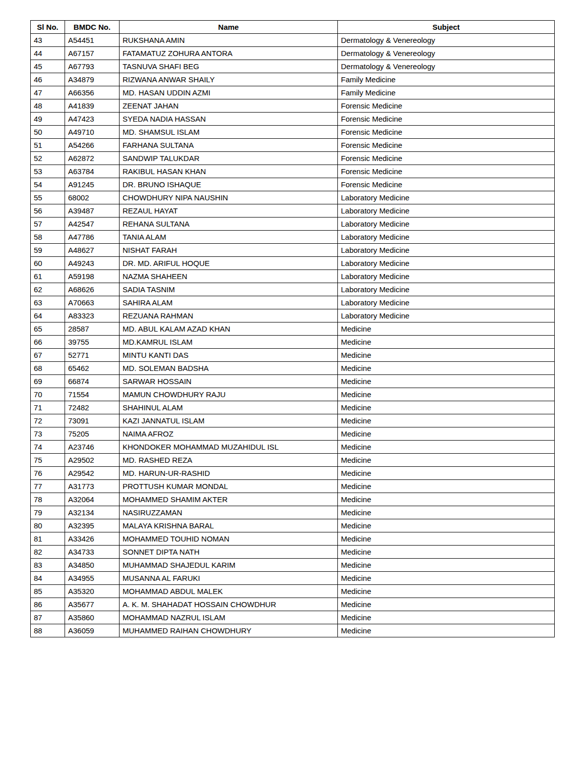Candidate list with BMDC numbers, names and subjects
| Sl No. | BMDC No. | Name | Subject |
| --- | --- | --- | --- |
| 43 | A54451 | RUKSHANA AMIN | Dermatology & Venereology |
| 44 | A67157 | FATAMATUZ ZOHURA ANTORA | Dermatology & Venereology |
| 45 | A67793 | TASNUVA SHAFI BEG | Dermatology & Venereology |
| 46 | A34879 | RIZWANA ANWAR SHAILY | Family Medicine |
| 47 | A66356 | MD. HASAN UDDIN AZMI | Family Medicine |
| 48 | A41839 | ZEENAT JAHAN | Forensic Medicine |
| 49 | A47423 | SYEDA NADIA HASSAN | Forensic Medicine |
| 50 | A49710 | MD. SHAMSUL ISLAM | Forensic Medicine |
| 51 | A54266 | FARHANA SULTANA | Forensic Medicine |
| 52 | A62872 | SANDWIP TALUKDAR | Forensic Medicine |
| 53 | A63784 | RAKIBUL HASAN KHAN | Forensic Medicine |
| 54 | A91245 | DR. BRUNO ISHAQUE | Forensic Medicine |
| 55 | 68002 | CHOWDHURY NIPA NAUSHIN | Laboratory Medicine |
| 56 | A39487 | REZAUL HAYAT | Laboratory Medicine |
| 57 | A42547 | REHANA SULTANA | Laboratory Medicine |
| 58 | A47786 | TANIA ALAM | Laboratory Medicine |
| 59 | A48627 | NISHAT FARAH | Laboratory Medicine |
| 60 | A49243 | DR. MD. ARIFUL HOQUE | Laboratory Medicine |
| 61 | A59198 | NAZMA SHAHEEN | Laboratory Medicine |
| 62 | A68626 | SADIA TASNIM | Laboratory Medicine |
| 63 | A70663 | SAHIRA ALAM | Laboratory Medicine |
| 64 | A83323 | REZUANA RAHMAN | Laboratory Medicine |
| 65 | 28587 | MD. ABUL KALAM AZAD KHAN | Medicine |
| 66 | 39755 | MD.KAMRUL ISLAM | Medicine |
| 67 | 52771 | MINTU KANTI DAS | Medicine |
| 68 | 65462 | MD. SOLEMAN BADSHA | Medicine |
| 69 | 66874 | SARWAR HOSSAIN | Medicine |
| 70 | 71554 | MAMUN CHOWDHURY RAJU | Medicine |
| 71 | 72482 | SHAHINUL ALAM | Medicine |
| 72 | 73091 | KAZI JANNATUL ISLAM | Medicine |
| 73 | 75205 | NAIMA AFROZ | Medicine |
| 74 | A23746 | KHONDOKER MOHAMMAD MUZAHIDUL ISL | Medicine |
| 75 | A29502 | MD. RASHED REZA | Medicine |
| 76 | A29542 | MD. HARUN-UR-RASHID | Medicine |
| 77 | A31773 | PROTTUSH KUMAR MONDAL | Medicine |
| 78 | A32064 | MOHAMMED SHAMIM AKTER | Medicine |
| 79 | A32134 | NASIRUZZAMAN | Medicine |
| 80 | A32395 | MALAYA KRISHNA BARAL | Medicine |
| 81 | A33426 | MOHAMMED TOUHID NOMAN | Medicine |
| 82 | A34733 | SONNET DIPTA NATH | Medicine |
| 83 | A34850 | MUHAMMAD SHAJEDUL KARIM | Medicine |
| 84 | A34955 | MUSANNA AL FARUKI | Medicine |
| 85 | A35320 | MOHAMMAD ABDUL MALEK | Medicine |
| 86 | A35677 | A. K. M. SHAHADAT HOSSAIN CHOWDHUR | Medicine |
| 87 | A35860 | MOHAMMAD NAZRUL ISLAM | Medicine |
| 88 | A36059 | MUHAMMED RAIHAN CHOWDHURY | Medicine |